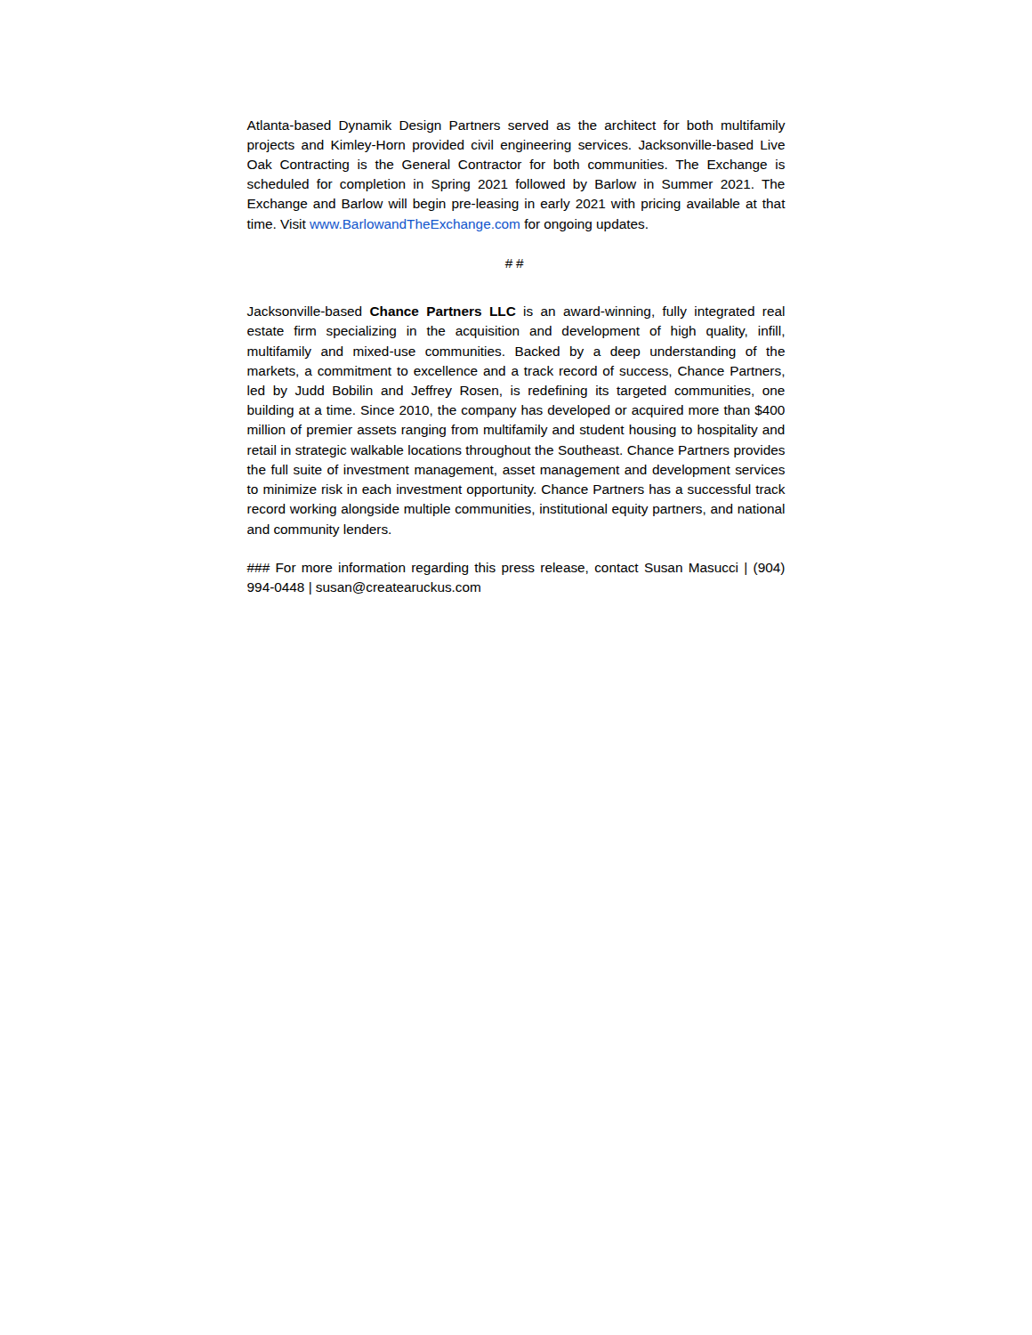Atlanta-based Dynamik Design Partners served as the architect for both multifamily projects and Kimley-Horn provided civil engineering services. Jacksonville-based Live Oak Contracting is the General Contractor for both communities. The Exchange is scheduled for completion in Spring 2021 followed by Barlow in Summer 2021. The Exchange and Barlow will begin pre-leasing in early 2021 with pricing available at that time. Visit www.BarlowandTheExchange.com for ongoing updates.
##
Jacksonville-based Chance Partners LLC is an award-winning, fully integrated real estate firm specializing in the acquisition and development of high quality, infill, multifamily and mixed-use communities. Backed by a deep understanding of the markets, a commitment to excellence and a track record of success, Chance Partners, led by Judd Bobilin and Jeffrey Rosen, is redefining its targeted communities, one building at a time. Since 2010, the company has developed or acquired more than $400 million of premier assets ranging from multifamily and student housing to hospitality and retail in strategic walkable locations throughout the Southeast. Chance Partners provides the full suite of investment management, asset management and development services to minimize risk in each investment opportunity. Chance Partners has a successful track record working alongside multiple communities, institutional equity partners, and national and community lenders.
### For more information regarding this press release, contact Susan Masucci | (904) 994-0448 | susan@createaruckus.com